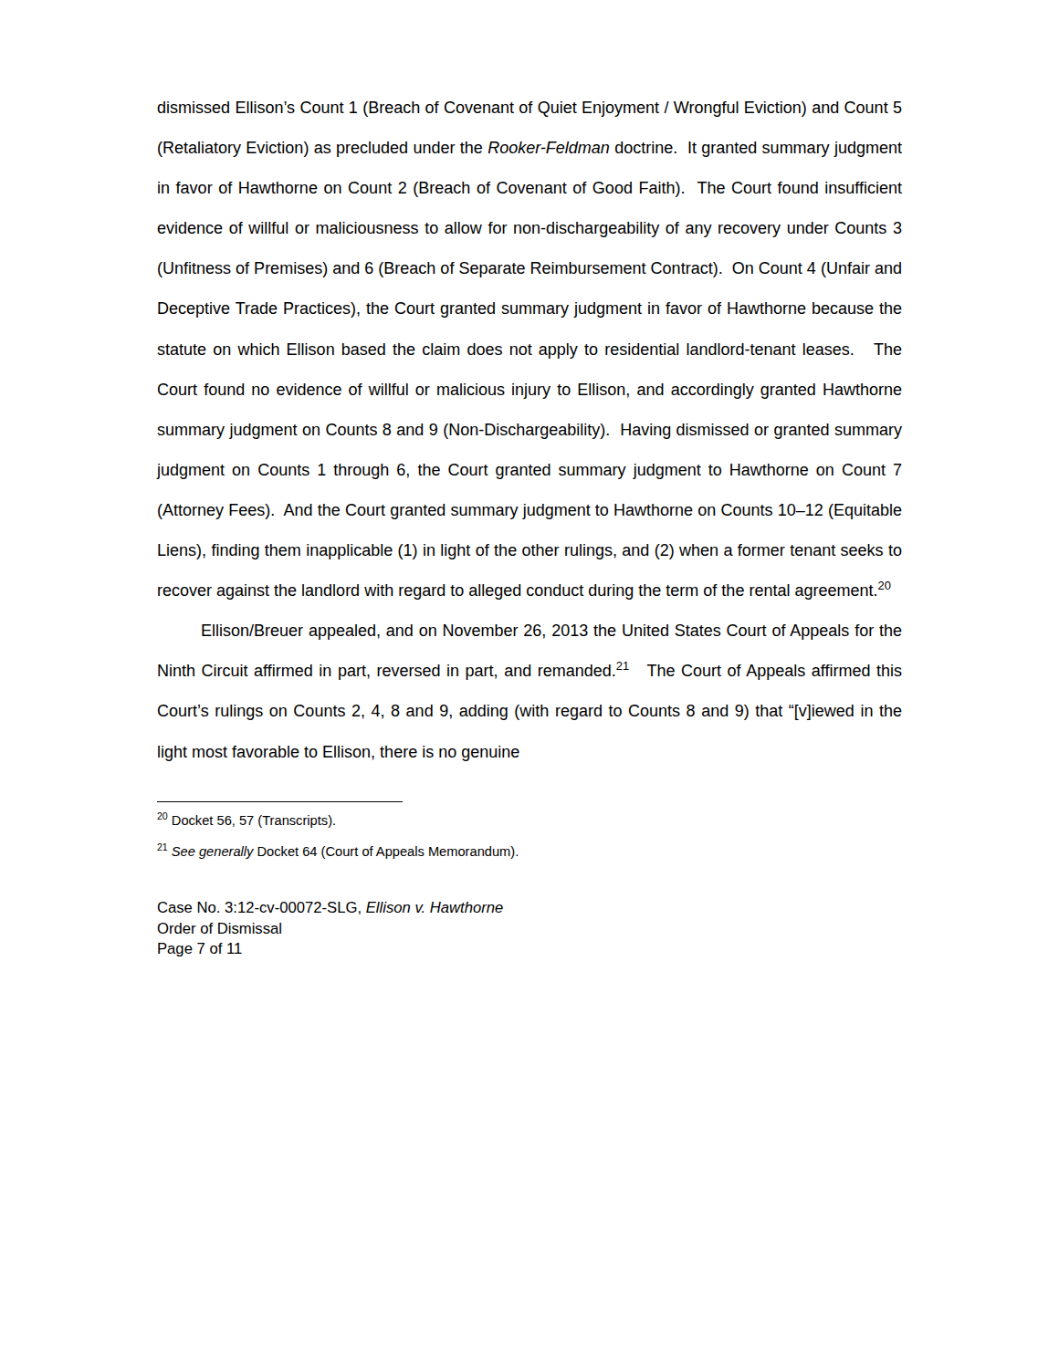dismissed Ellison’s Count 1 (Breach of Covenant of Quiet Enjoyment / Wrongful Eviction) and Count 5 (Retaliatory Eviction) as precluded under the Rooker-Feldman doctrine. It granted summary judgment in favor of Hawthorne on Count 2 (Breach of Covenant of Good Faith). The Court found insufficient evidence of willful or maliciousness to allow for non-dischargeability of any recovery under Counts 3 (Unfitness of Premises) and 6 (Breach of Separate Reimbursement Contract). On Count 4 (Unfair and Deceptive Trade Practices), the Court granted summary judgment in favor of Hawthorne because the statute on which Ellison based the claim does not apply to residential landlord-tenant leases. The Court found no evidence of willful or malicious injury to Ellison, and accordingly granted Hawthorne summary judgment on Counts 8 and 9 (Non-Dischargeability). Having dismissed or granted summary judgment on Counts 1 through 6, the Court granted summary judgment to Hawthorne on Count 7 (Attorney Fees). And the Court granted summary judgment to Hawthorne on Counts 10–12 (Equitable Liens), finding them inapplicable (1) in light of the other rulings, and (2) when a former tenant seeks to recover against the landlord with regard to alleged conduct during the term of the rental agreement.20
Ellison/Breuer appealed, and on November 26, 2013 the United States Court of Appeals for the Ninth Circuit affirmed in part, reversed in part, and remanded.21 The Court of Appeals affirmed this Court’s rulings on Counts 2, 4, 8 and 9, adding (with regard to Counts 8 and 9) that “[v]iewed in the light most favorable to Ellison, there is no genuine
20 Docket 56, 57 (Transcripts).
21 See generally Docket 64 (Court of Appeals Memorandum).
Case No. 3:12-cv-00072-SLG, Ellison v. Hawthorne
Order of Dismissal
Page 7 of 11